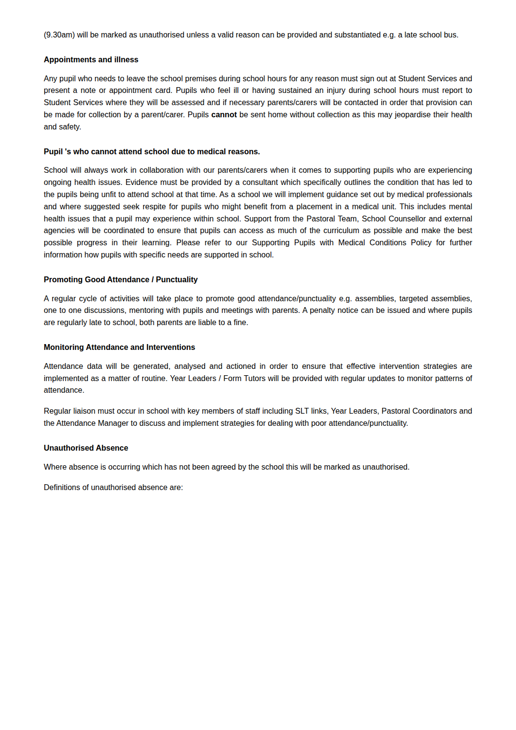(9.30am) will be marked as unauthorised unless a valid reason can be provided and substantiated e.g. a late school bus.
Appointments and illness
Any pupil who needs to leave the school premises during school hours for any reason must sign out at Student Services and present a note or appointment card. Pupils who feel ill or having sustained an injury during school hours must report to Student Services where they will be assessed and if necessary parents/carers will be contacted in order that provision can be made for collection by a parent/carer. Pupils cannot be sent home without collection as this may jeopardise their health and safety.
Pupil 's who cannot attend school due to medical reasons.
School will always work in collaboration with our parents/carers when it comes to supporting pupils who are experiencing ongoing health issues. Evidence must be provided by a consultant which specifically outlines the condition that has led to the pupils being unfit to attend school at that time. As a school we will implement guidance set out by medical professionals and where suggested seek respite for pupils who might benefit from a placement in a medical unit. This includes mental health issues that a pupil may experience within school. Support from the Pastoral Team, School Counsellor and external agencies will be coordinated to ensure that pupils can access as much of the curriculum as possible and make the best possible progress in their learning. Please refer to our Supporting Pupils with Medical Conditions Policy for further information how pupils with specific needs are supported in school.
Promoting Good Attendance / Punctuality
A regular cycle of activities will take place to promote good attendance/punctuality e.g. assemblies, targeted assemblies, one to one discussions, mentoring with pupils and meetings with parents. A penalty notice can be issued and where pupils are regularly late to school, both parents are liable to a fine.
Monitoring Attendance and Interventions
Attendance data will be generated, analysed and actioned in order to ensure that effective intervention strategies are implemented as a matter of routine. Year Leaders / Form Tutors will be provided with regular updates to monitor patterns of attendance.
Regular liaison must occur in school with key members of staff including SLT links, Year Leaders, Pastoral Coordinators and the Attendance Manager to discuss and implement strategies for dealing with poor attendance/punctuality.
Unauthorised Absence
Where absence is occurring which has not been agreed by the school this will be marked as unauthorised.
Definitions of unauthorised absence are: